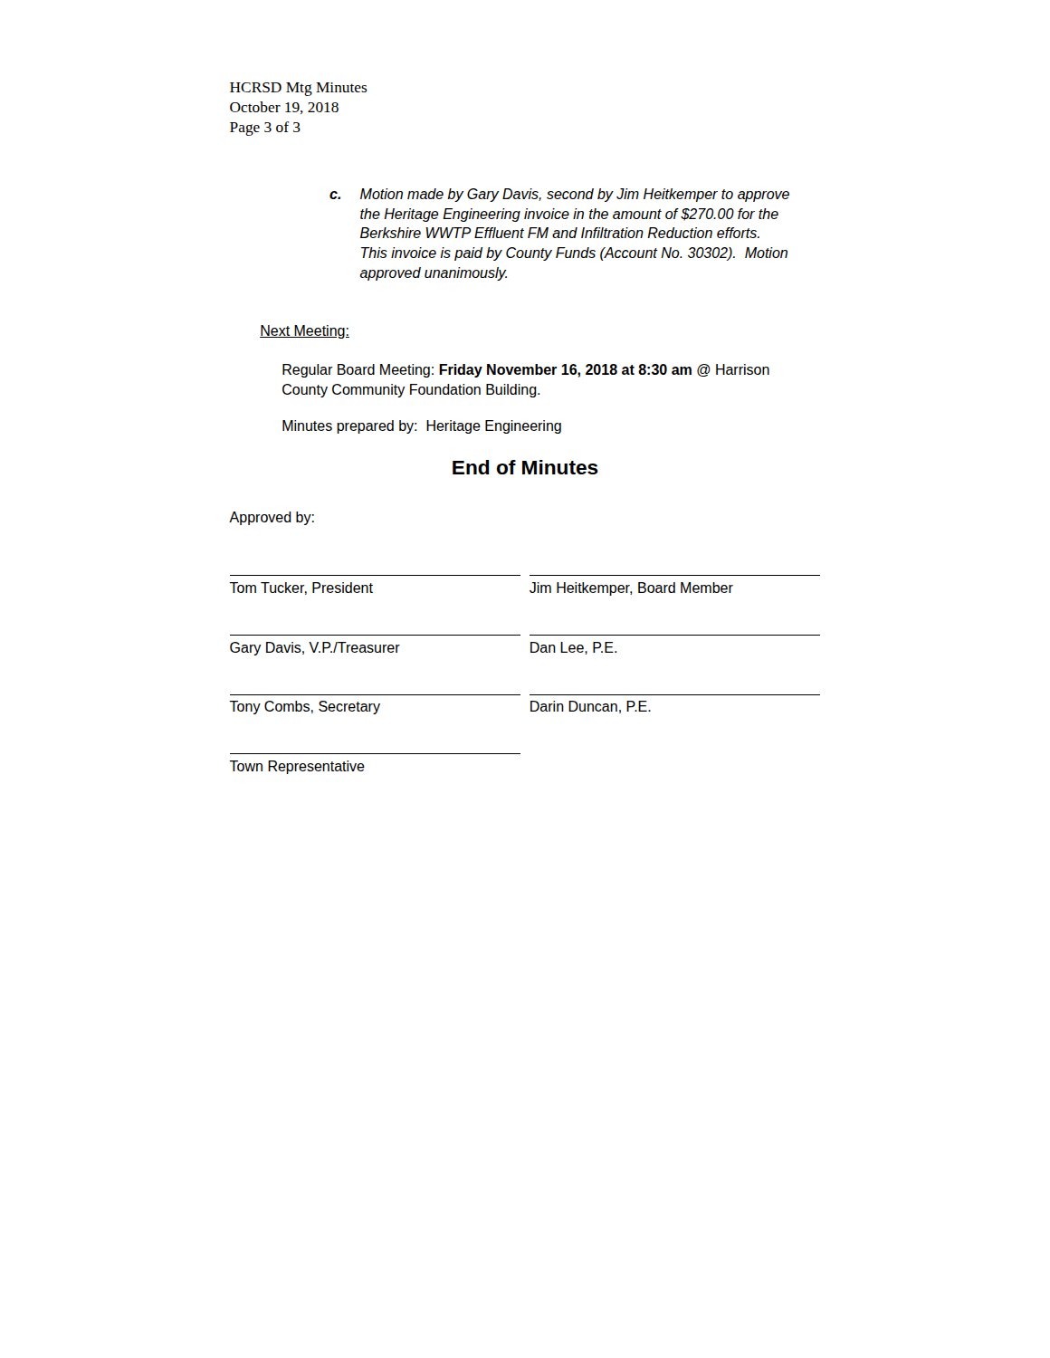HCRSD Mtg Minutes
October 19, 2018
Page 3 of 3
c.
Motion made by Gary Davis, second by Jim Heitkemper to approve the Heritage Engineering invoice in the amount of $270.00 for the Berkshire WWTP Effluent FM and Infiltration Reduction efforts. This invoice is paid by County Funds (Account No. 30302). Motion approved unanimously.
Next Meeting:
Regular Board Meeting: Friday November 16, 2018 at 8:30 am @ Harrison County Community Foundation Building.
Minutes prepared by: Heritage Engineering
End of Minutes
Approved by:
| Tom Tucker, President | Jim Heitkemper, Board Member |
| Gary Davis, V.P./Treasurer | Dan Lee, P.E. |
| Tony Combs, Secretary | Darin Duncan, P.E. |
| Town Representative | |